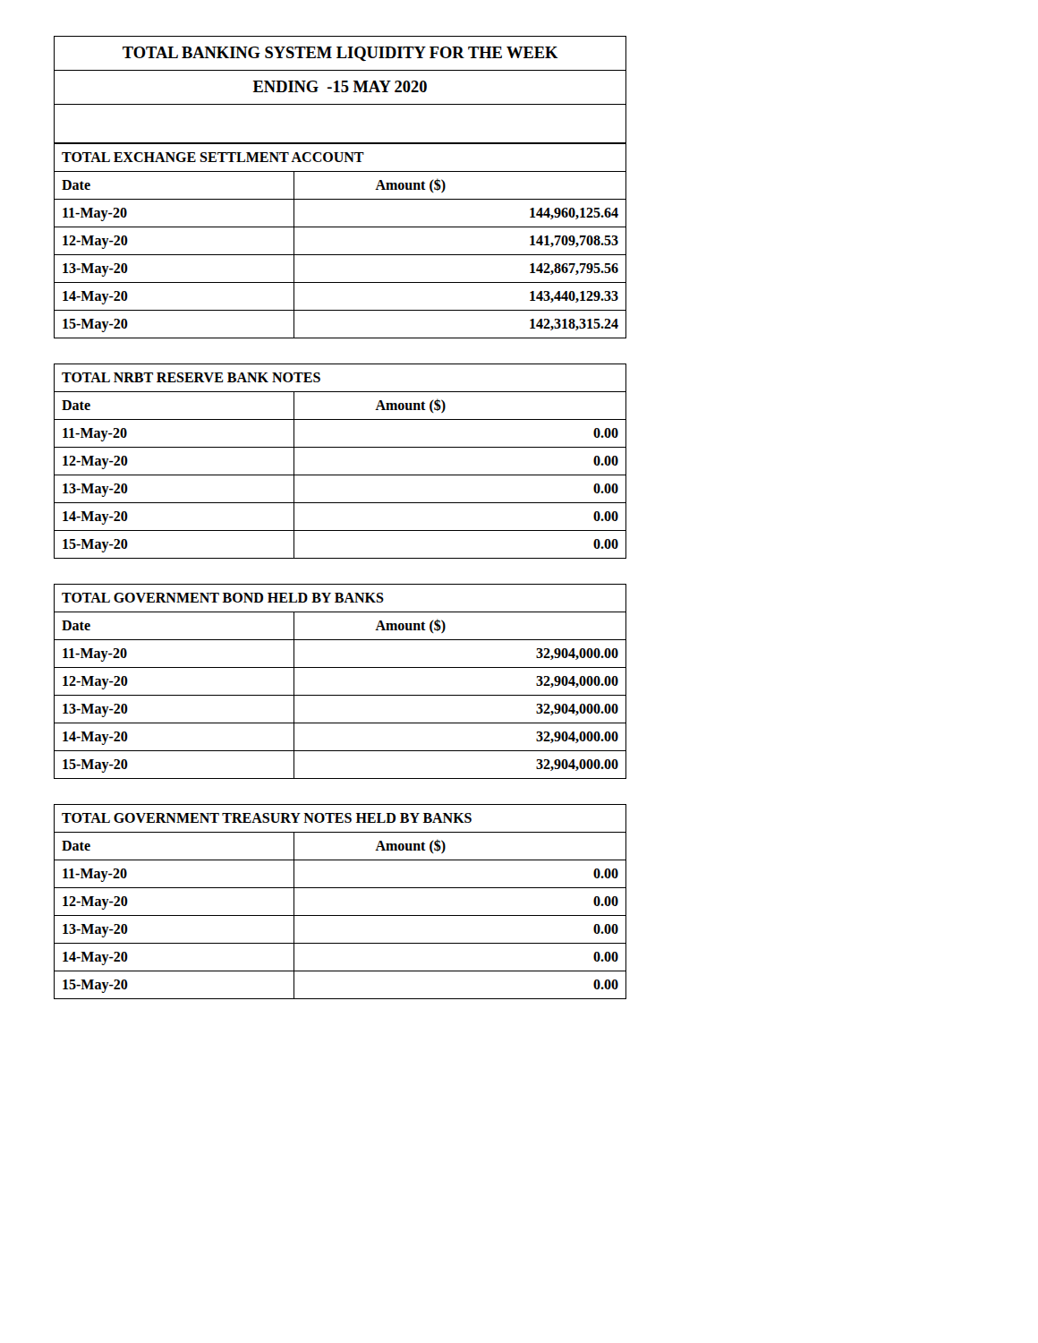| TOTAL BANKING SYSTEM LIQUIDITY FOR THE WEEK |
| ENDING -15 MAY 2020 |
TOTAL EXCHANGE SETTLMENT ACCOUNT
| Date | Amount ($) |
| --- | --- |
| 11-May-20 | 144,960,125.64 |
| 12-May-20 | 141,709,708.53 |
| 13-May-20 | 142,867,795.56 |
| 14-May-20 | 143,440,129.33 |
| 15-May-20 | 142,318,315.24 |
TOTAL NRBT RESERVE BANK NOTES
| Date | Amount ($) |
| --- | --- |
| 11-May-20 | 0.00 |
| 12-May-20 | 0.00 |
| 13-May-20 | 0.00 |
| 14-May-20 | 0.00 |
| 15-May-20 | 0.00 |
TOTAL GOVERNMENT BOND HELD BY BANKS
| Date | Amount ($) |
| --- | --- |
| 11-May-20 | 32,904,000.00 |
| 12-May-20 | 32,904,000.00 |
| 13-May-20 | 32,904,000.00 |
| 14-May-20 | 32,904,000.00 |
| 15-May-20 | 32,904,000.00 |
TOTAL GOVERNMENT TREASURY NOTES HELD BY BANKS
| Date | Amount ($) |
| --- | --- |
| 11-May-20 | 0.00 |
| 12-May-20 | 0.00 |
| 13-May-20 | 0.00 |
| 14-May-20 | 0.00 |
| 15-May-20 | 0.00 |